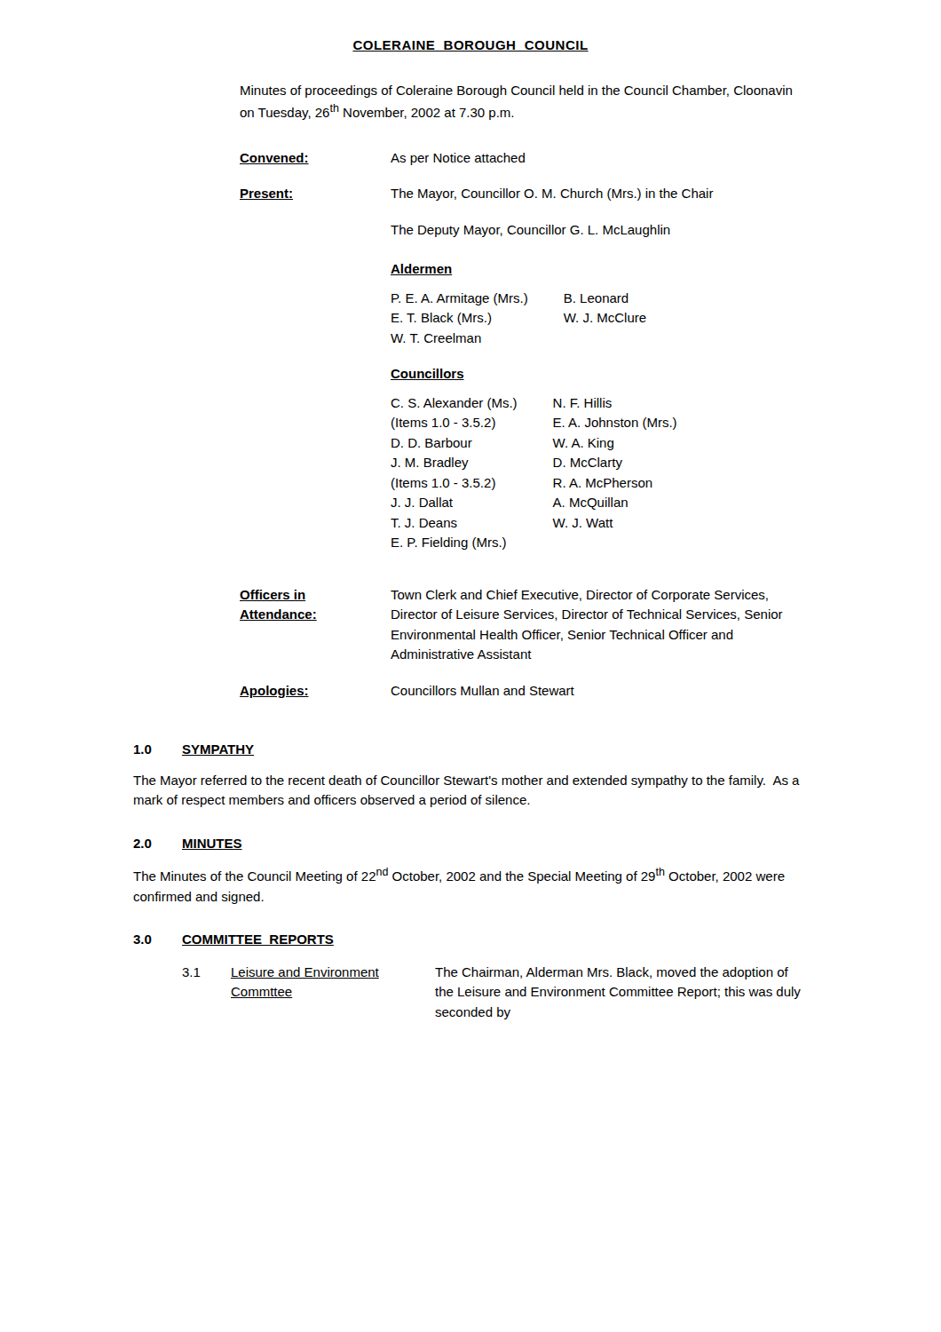COLERAINE BOROUGH COUNCIL
Minutes of proceedings of Coleraine Borough Council held in the Council Chamber, Cloonavin on Tuesday, 26th November, 2002 at 7.30 p.m.
| Convened: | As per Notice attached |
| Present: | The Mayor, Councillor O. M. Church (Mrs.) in the Chair The Deputy Mayor, Councillor G. L. McLaughlin Aldermen / P. E. A. Armitage (Mrs.) / B. Leonard / / E. T. Black (Mrs.) / W. J. McClure / / W. T. Creelman / / Councillors / C. S. Alexander (Ms.) / N. F. Hillis / / (Items 1.0 - 3.5.2) / E. A. Johnston (Mrs.) / / D. D. Barbour / W. A. King / / J. M. Bradley / D. McClarty / / (Items 1.0 - 3.5.2) / R. A. McPherson / / J. J. Dallat / A. McQuillan / / T. J. Deans / W. J. Watt / / E. P. Fielding (Mrs.) / / |
| Officers in Attendance: | Town Clerk and Chief Executive, Director of Corporate Services, Director of Leisure Services, Director of Technical Services, Senior Environmental Health Officer, Senior Technical Officer and Administrative Assistant |
| Apologies: | Councillors Mullan and Stewart |
1.0 SYMPATHY
The Mayor referred to the recent death of Councillor Stewart's mother and extended sympathy to the family. As a mark of respect members and officers observed a period of silence.
2.0 MINUTES
The Minutes of the Council Meeting of 22nd October, 2002 and the Special Meeting of 29th October, 2002 were confirmed and signed.
3.0 COMMITTEE REPORTS
| | 3.1 | Leisure and Environment Commttee | The Chairman, Alderman Mrs. Black, moved the adoption of the Leisure and Environment Committee Report; this was duly seconded by |